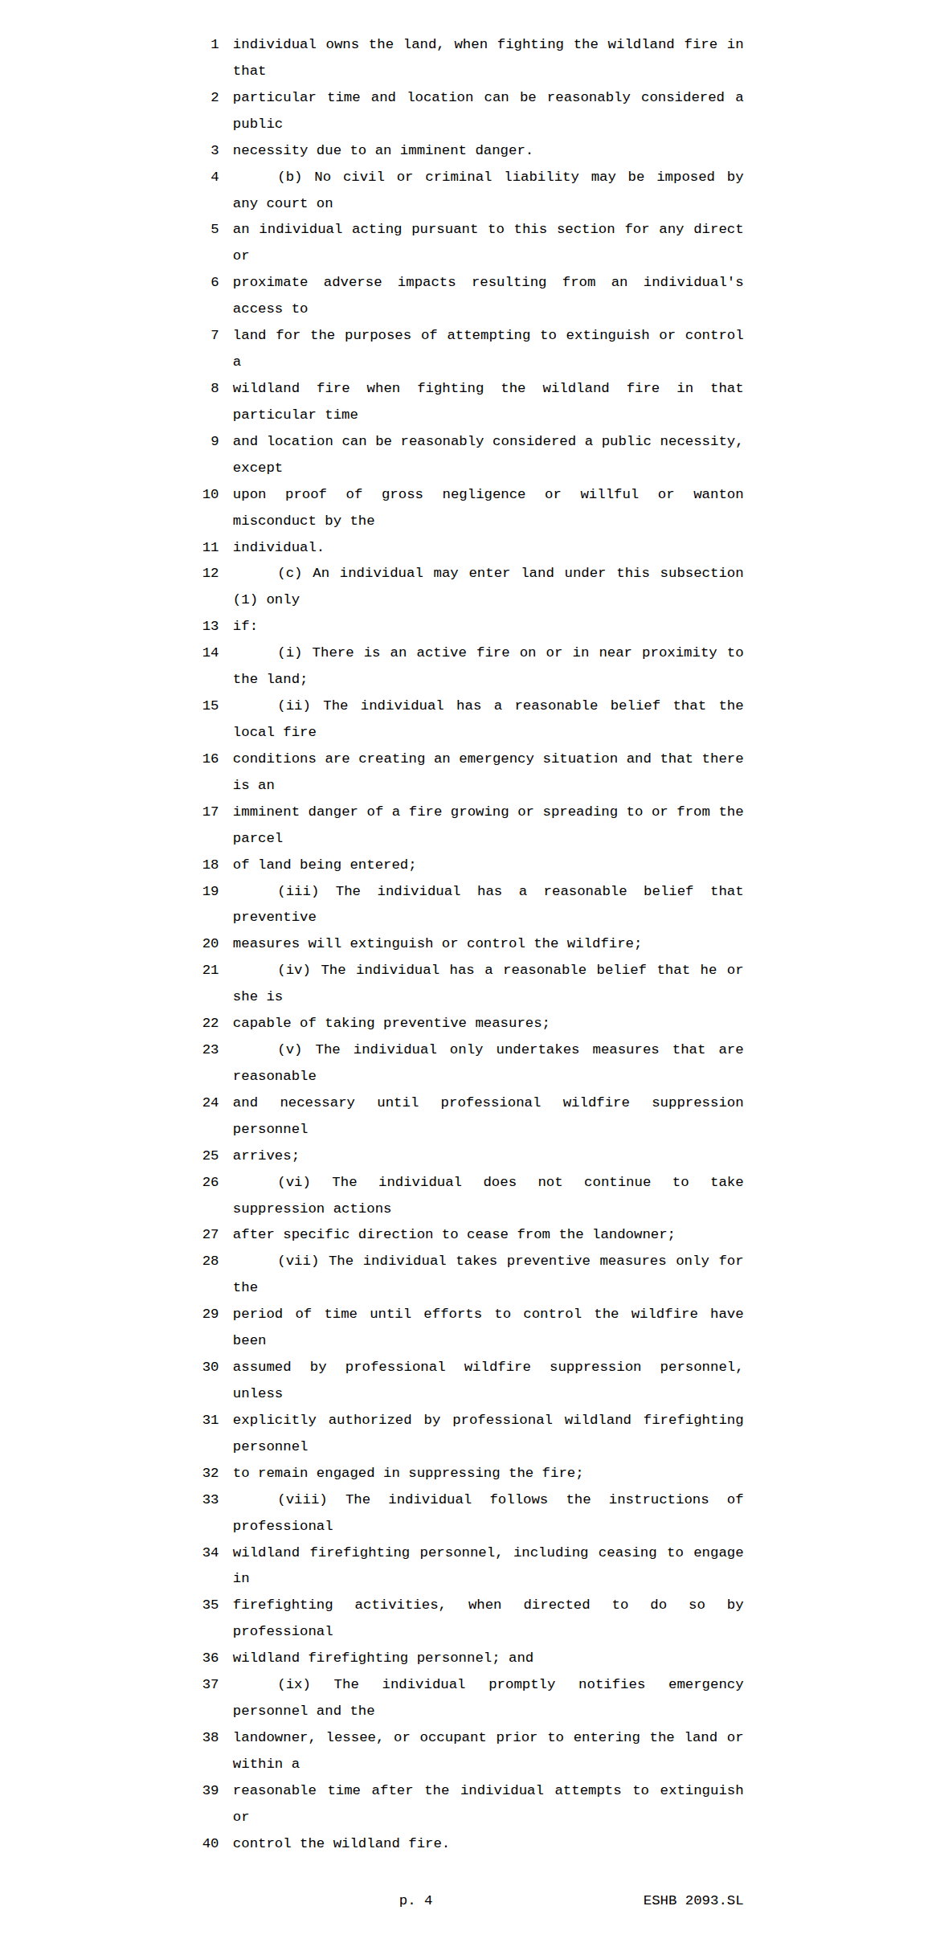individual owns the land, when fighting the wildland fire in that
particular time and location can be reasonably considered a public
necessity due to an imminent danger.
(b) No civil or criminal liability may be imposed by any court on
an individual acting pursuant to this section for any direct or
proximate adverse impacts resulting from an individual's access to
land for the purposes of attempting to extinguish or control a
wildland fire when fighting the wildland fire in that particular time
and location can be reasonably considered a public necessity, except
upon proof of gross negligence or willful or wanton misconduct by the
individual.
(c) An individual may enter land under this subsection (1) only
if:
(i) There is an active fire on or in near proximity to the land;
(ii) The individual has a reasonable belief that the local fire
conditions are creating an emergency situation and that there is an
imminent danger of a fire growing or spreading to or from the parcel
of land being entered;
(iii) The individual has a reasonable belief that preventive
measures will extinguish or control the wildfire;
(iv) The individual has a reasonable belief that he or she is
capable of taking preventive measures;
(v) The individual only undertakes measures that are reasonable
and necessary until professional wildfire suppression personnel
arrives;
(vi) The individual does not continue to take suppression actions
after specific direction to cease from the landowner;
(vii) The individual takes preventive measures only for the
period of time until efforts to control the wildfire have been
assumed by professional wildfire suppression personnel, unless
explicitly authorized by professional wildland firefighting personnel
to remain engaged in suppressing the fire;
(viii) The individual follows the instructions of professional
wildland firefighting personnel, including ceasing to engage in
firefighting activities, when directed to do so by professional
wildland firefighting personnel; and
(ix) The individual promptly notifies emergency personnel and the
landowner, lessee, or occupant prior to entering the land or within a
reasonable time after the individual attempts to extinguish or
control the wildland fire.
p. 4 ESHB 2093.SL